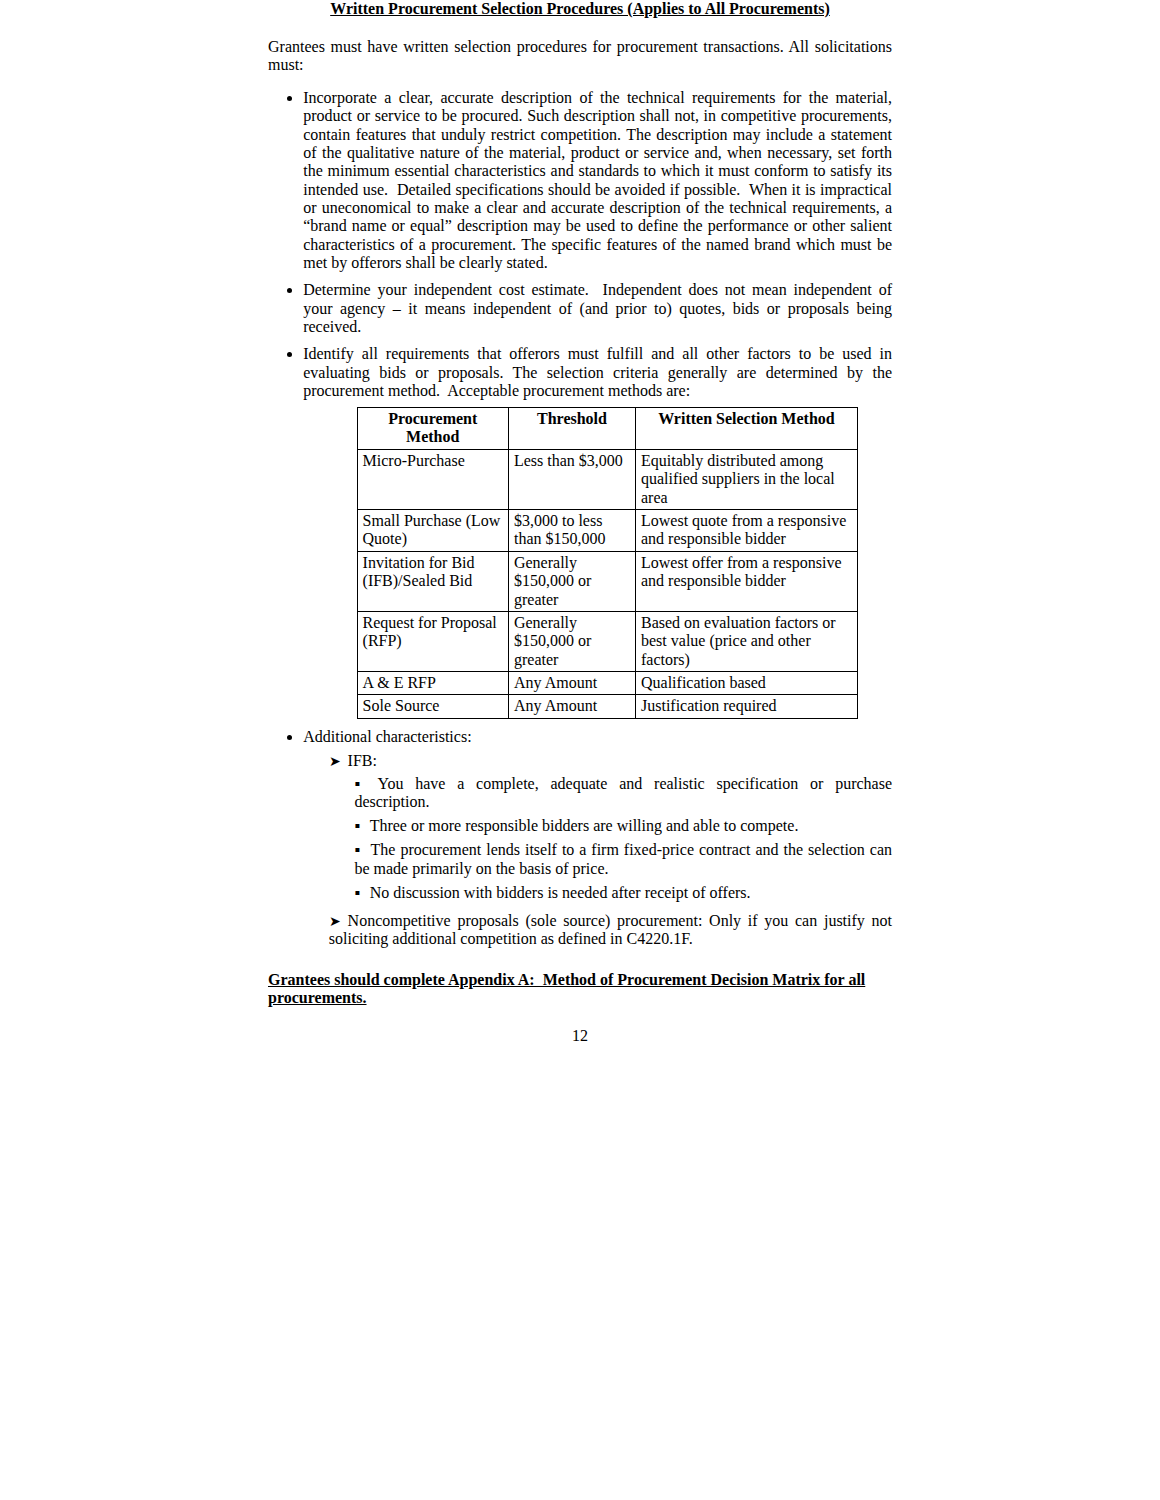Written Procurement Selection Procedures (Applies to All Procurements)
Grantees must have written selection procedures for procurement transactions. All solicitations must:
Incorporate a clear, accurate description of the technical requirements for the material, product or service to be procured. Such description shall not, in competitive procurements, contain features that unduly restrict competition. The description may include a statement of the qualitative nature of the material, product or service and, when necessary, set forth the minimum essential characteristics and standards to which it must conform to satisfy its intended use. Detailed specifications should be avoided if possible. When it is impractical or uneconomical to make a clear and accurate description of the technical requirements, a “brand name or equal” description may be used to define the performance or other salient characteristics of a procurement. The specific features of the named brand which must be met by offerors shall be clearly stated.
Determine your independent cost estimate. Independent does not mean independent of your agency – it means independent of (and prior to) quotes, bids or proposals being received.
Identify all requirements that offerors must fulfill and all other factors to be used in evaluating bids or proposals. The selection criteria generally are determined by the procurement method. Acceptable procurement methods are:
| Procurement Method | Threshold | Written Selection Method |
| --- | --- | --- |
| Micro-Purchase | Less than $3,000 | Equitably distributed among qualified suppliers in the local area |
| Small Purchase (Low Quote) | $3,000 to less than $150,000 | Lowest quote from a responsive and responsible bidder |
| Invitation for Bid (IFB)/Sealed Bid | Generally $150,000 or greater | Lowest offer from a responsive and responsible bidder |
| Request for Proposal (RFP) | Generally $150,000 or greater | Based on evaluation factors or best value (price and other factors) |
| A & E RFP | Any Amount | Qualification based |
| Sole Source | Any Amount | Justification required |
Additional characteristics:
IFB:
You have a complete, adequate and realistic specification or purchase description.
Three or more responsible bidders are willing and able to compete.
The procurement lends itself to a firm fixed-price contract and the selection can be made primarily on the basis of price.
No discussion with bidders is needed after receipt of offers.
Noncompetitive proposals (sole source) procurement: Only if you can justify not soliciting additional competition as defined in C4220.1F.
Grantees should complete Appendix A: Method of Procurement Decision Matrix for all procurements.
12